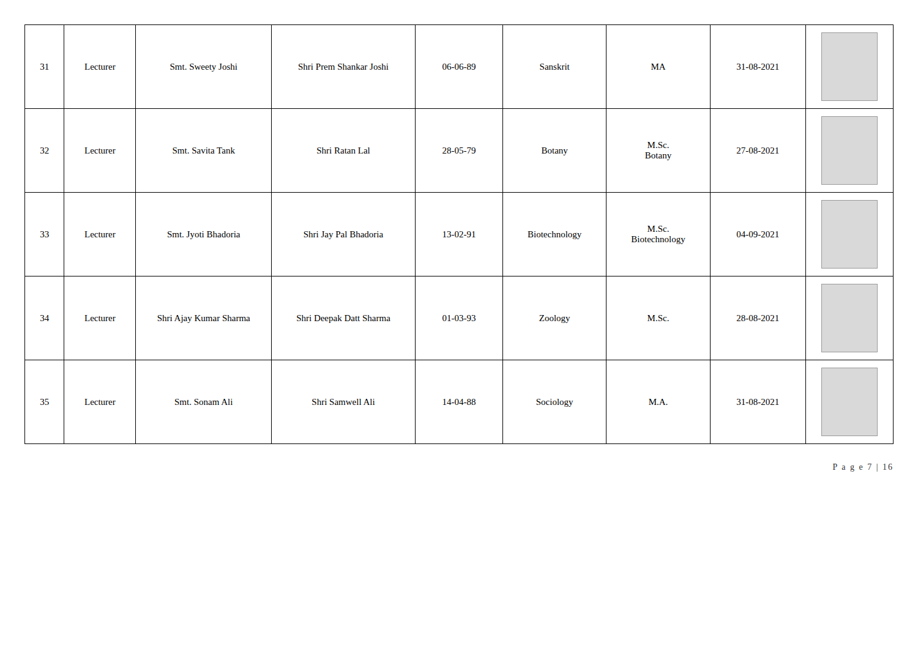| 31 | Lecturer | Smt. Sweety Joshi | Shri Prem Shankar Joshi | 06-06-89 | Sanskrit | MA | 31-08-2021 | |
| 32 | Lecturer | Smt. Savita Tank | Shri Ratan Lal | 28-05-79 | Botany | M.Sc. Botany | 27-08-2021 | |
| 33 | Lecturer | Smt. Jyoti Bhadoria | Shri Jay Pal Bhadoria | 13-02-91 | Biotechnology | M.Sc. Biotechnology | 04-09-2021 | |
| 34 | Lecturer | Shri Ajay Kumar Sharma | Shri Deepak Datt Sharma | 01-03-93 | Zoology | M.Sc. | 28-08-2021 | |
| 35 | Lecturer | Smt. Sonam Ali | Shri Samwell Ali | 14-04-88 | Sociology | M.A. | 31-08-2021 | |
P a g e 7 | 16